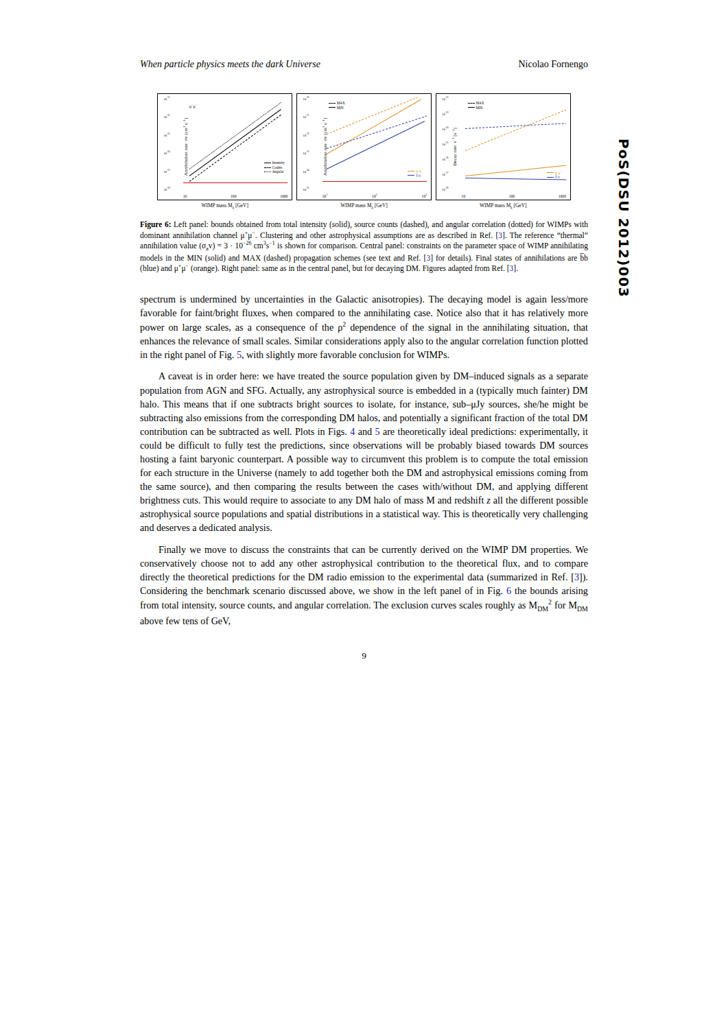When particle physics meets the dark Universe
Nicolao Fornengo
PoS(DSU 2012)003
Annihilation rate σv [cm3 s−1]
10-21 10-22 10-23 10-24 10-25 10-26
μ+μ−
Intensity
Counts
Angular
101001000
WIMP mass Mχ [GeV]
Annihilation rate σv [cm3 s−1]
10-20 10-21 10-22 10-23 10-24 10-25
MAX
MIN
μ+μ−
b̅ b
101102103
WIMP mass Mχ [GeV]
Decay rate τ−1 [s−1]
10-22 10-23 10-24 10-25 10-26 10-27 10-28
MAX
MIN
μ+μ−
b̅ b
101001000
WIMP mass Mχ [GeV]
Figure 6: Left panel: bounds obtained from total intensity (solid), source counts (dashed), and angular correlation (dotted) for WIMPs with dominant annihilation channel μ+μ−. Clustering and other astrophysical assumptions are as described in Ref. [3]. The reference “thermal” annihilation value (σav) = 3 · 10−26 cm3s−1 is shown for comparison. Central panel: constraints on the parameter space of WIMP annihilating models in the MIN (solid) and MAX (dashed) propagation schemes (see text and Ref. [3] for details). Final states of annihilations are b̅b (blue) and μ+μ− (orange). Right panel: same as in the central panel, but for decaying DM. Figures adapted from Ref. [3].
spectrum is undermined by uncertainties in the Galactic anisotropies). The decaying model is again less/more favorable for faint/bright fluxes, when compared to the annihilating case. Notice also that it has relatively more power on large scales, as a consequence of the ρ2 dependence of the signal in the annihilating situation, that enhances the relevance of small scales. Similar considerations apply also to the angular correlation function plotted in the right panel of Fig. 5, with slightly more favorable conclusion for WIMPs.
A caveat is in order here: we have treated the source population given by DM–induced signals as a separate population from AGN and SFG. Actually, any astrophysical source is embedded in a (typically much fainter) DM halo. This means that if one subtracts bright sources to isolate, for instance, sub–μJy sources, she/he might be subtracting also emissions from the corresponding DM halos, and potentially a significant fraction of the total DM contribution can be subtracted as well. Plots in Figs. 4 and 5 are theoretically ideal predictions: experimentally, it could be difficult to fully test the predictions, since observations will be probably biased towards DM sources hosting a faint baryonic counterpart. A possible way to circumvent this problem is to compute the total emission for each structure in the Universe (namely to add together both the DM and astrophysical emissions coming from the same source), and then comparing the results between the cases with/without DM, and applying different brightness cuts. This would require to associate to any DM halo of mass M and redshift z all the different possible astrophysical source populations and spatial distributions in a statistical way. This is theoretically very challenging and deserves a dedicated analysis.
Finally we move to discuss the constraints that can be currently derived on the WIMP DM properties. We conservatively choose not to add any other astrophysical contribution to the theoretical flux, and to compare directly the theoretical predictions for the DM radio emission to the experimental data (summarized in Ref. [3]). Considering the benchmark scenario discussed above, we show in the left panel of in Fig. 6 the bounds arising from total intensity, source counts, and angular correlation. The exclusion curves scales roughly as MDM2 for MDM above few tens of GeV,
9